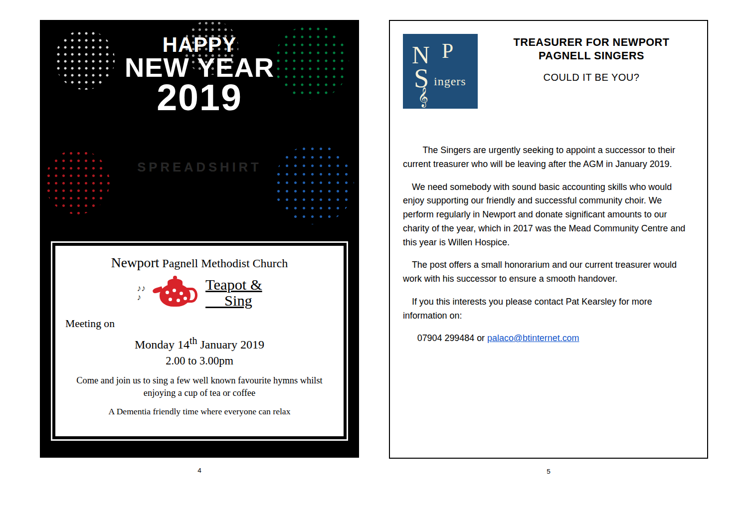Happy New Year 2019
SPREADSHIRT
Newport Pagnell Methodist Church
♪♪
♪
Teapot &
Sing
Meeting on
Monday 14th January 2019
2.00 to 3.00pm
Come and join us to sing a few well known favourite hymns whilst enjoying a cup of tea or coffee
A Dementia friendly time where everyone can relax
4
N P S ingers 𝄞
Treasurer for Newport Pagnell Singers
Could it be you?
The Singers are urgently seeking to appoint a successor to their current treasurer who will be leaving after the AGM in January 2019.
We need somebody with sound basic accounting skills who would enjoy supporting our friendly and successful community choir. We perform regularly in Newport and donate significant amounts to our charity of the year, which in 2017 was the Mead Community Centre and this year is Willen Hospice.
The post offers a small honorarium and our current treasurer would work with his successor to ensure a smooth handover.
If you this interests you please contact Pat Kearsley for more information on:
07904 299484 or palaco@btinternet.com
5